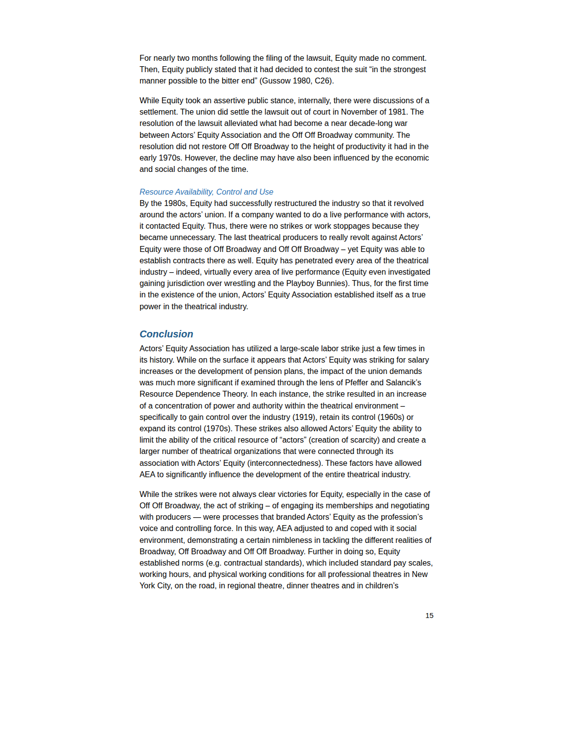For nearly two months following the filing of the lawsuit, Equity made no comment. Then, Equity publicly stated that it had decided to contest the suit “in the strongest manner possible to the bitter end” (Gussow 1980, C26).
While Equity took an assertive public stance, internally, there were discussions of a settlement. The union did settle the lawsuit out of court in November of 1981. The resolution of the lawsuit alleviated what had become a near decade-long war between Actors’ Equity Association and the Off Off Broadway community. The resolution did not restore Off Off Broadway to the height of productivity it had in the early 1970s. However, the decline may have also been influenced by the economic and social changes of the time.
Resource Availability, Control and Use
By the 1980s, Equity had successfully restructured the industry so that it revolved around the actors’ union. If a company wanted to do a live performance with actors, it contacted Equity. Thus, there were no strikes or work stoppages because they became unnecessary. The last theatrical producers to really revolt against Actors’ Equity were those of Off Broadway and Off Off Broadway – yet Equity was able to establish contracts there as well. Equity has penetrated every area of the theatrical industry – indeed, virtually every area of live performance (Equity even investigated gaining jurisdiction over wrestling and the Playboy Bunnies). Thus, for the first time in the existence of the union, Actors’ Equity Association established itself as a true power in the theatrical industry.
Conclusion
Actors’ Equity Association has utilized a large-scale labor strike just a few times in its history. While on the surface it appears that Actors’ Equity was striking for salary increases or the development of pension plans, the impact of the union demands was much more significant if examined through the lens of Pfeffer and Salancik’s Resource Dependence Theory. In each instance, the strike resulted in an increase of a concentration of power and authority within the theatrical environment – specifically to gain control over the industry (1919), retain its control (1960s) or expand its control (1970s). These strikes also allowed Actors’ Equity the ability to limit the ability of the critical resource of “actors” (creation of scarcity) and create a larger number of theatrical organizations that were connected through its association with Actors’ Equity (interconnectedness). These factors have allowed AEA to significantly influence the development of the entire theatrical industry.
While the strikes were not always clear victories for Equity, especially in the case of Off Off Broadway, the act of striking – of engaging its memberships and negotiating with producers — were processes that branded Actors’ Equity as the profession’s voice and controlling force. In this way, AEA adjusted to and coped with it social environment, demonstrating a certain nimbleness in tackling the different realities of Broadway, Off Broadway and Off Off Broadway. Further in doing so, Equity established norms (e.g. contractual standards), which included standard pay scales, working hours, and physical working conditions for all professional theatres in New York City, on the road, in regional theatre, dinner theatres and in children’s
15